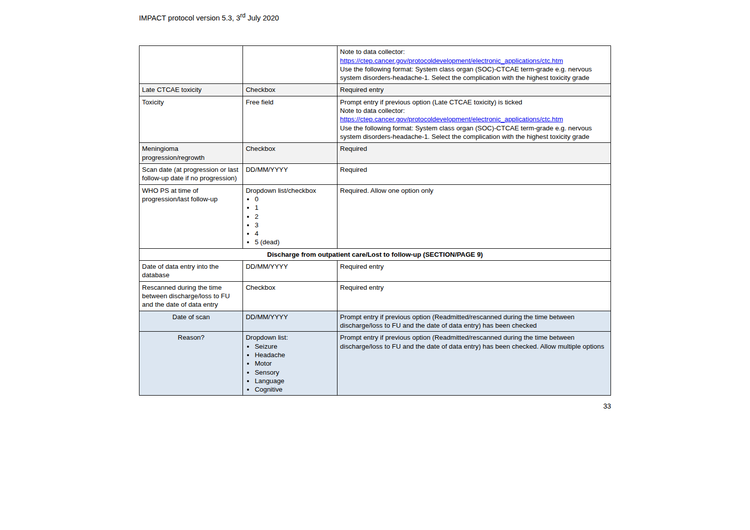IMPACT protocol version 5.3, 3rd July 2020
| | | Note to data collector: https://ctep.cancer.gov/protocoldevelopment/electronic_applications/ctc.htm Use the following format: System class organ (SOC)-CTCAE term-grade e.g. nervous system disorders-headache-1. Select the complication with the highest toxicity grade |
| Late CTCAE toxicity | Checkbox | Required entry |
| Toxicity | Free field | Prompt entry if previous option (Late CTCAE toxicity) is ticked Note to data collector: https://ctep.cancer.gov/protocoldevelopment/electronic_applications/ctc.htm Use the following format: System class organ (SOC)-CTCAE term-grade e.g. nervous system disorders-headache-1. Select the complication with the highest toxicity grade |
| Meningioma progression/regrowth | Checkbox | Required |
| Scan date (at progression or last follow-up date if no progression) | DD/MM/YYYY | Required |
| WHO PS at time of progression/last follow-up | Dropdown list/checkbox 0 1 2 3 4 5 (dead) | Required. Allow one option only |
| Discharge from outpatient care/Lost to follow-up (SECTION/PAGE 9) |
| Date of data entry into the database | DD/MM/YYYY | Required entry |
| Rescanned during the time between discharge/loss to FU and the date of data entry | Checkbox | Required entry |
| Date of scan | DD/MM/YYYY | Prompt entry if previous option (Readmitted/rescanned during the time between discharge/loss to FU and the date of data entry) has been checked |
| Reason? | Dropdown list: Seizure Headache Motor Sensory Language Cognitive | Prompt entry if previous option (Readmitted/rescanned during the time between discharge/loss to FU and the date of data entry) has been checked. Allow multiple options |
33